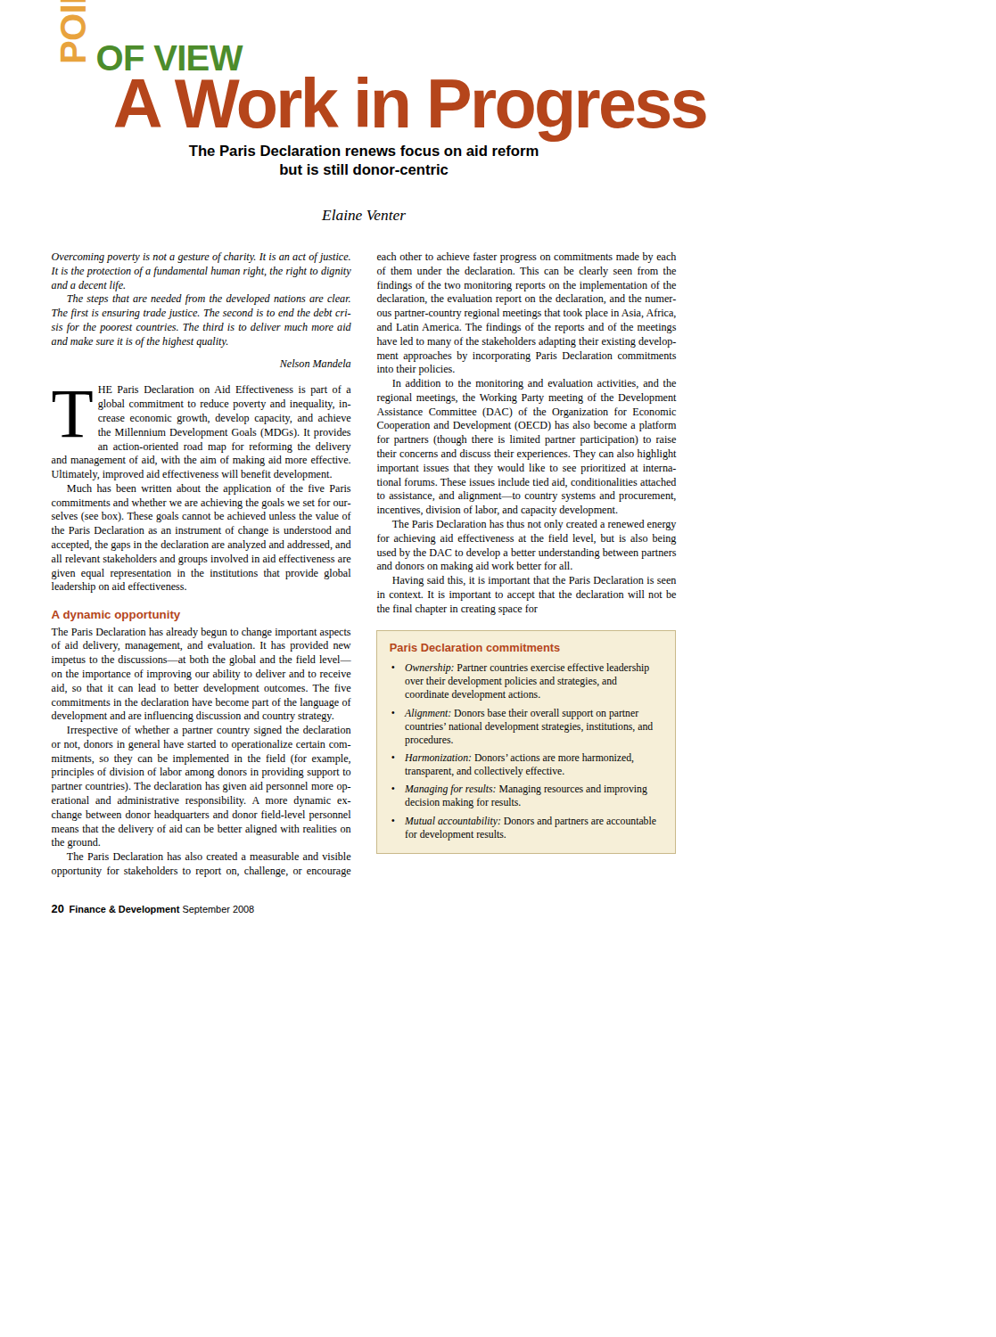POINT
OF VIEW
A Work in Progress
The Paris Declaration renews focus on aid reform
but is still donor-centric
Elaine Venter
Overcoming poverty is not a gesture of charity. It is an act of justice. It is the protection of a fundamental human right, the right to dignity and a decent life.
The steps that are needed from the developed nations are clear. The first is ensuring trade justice. The second is to end the debt crisis for the poorest countries. The third is to deliver much more aid and make sure it is of the highest quality.
Nelson Mandela
THE Paris Declaration on Aid Effectiveness is part of a global commitment to reduce poverty and inequality, increase economic growth, develop capacity, and achieve the Millennium Development Goals (MDGs). It provides an action-oriented road map for reforming the delivery and management of aid, with the aim of making aid more effective. Ultimately, improved aid effectiveness will benefit development.
Much has been written about the application of the five Paris commitments and whether we are achieving the goals we set for ourselves (see box). These goals cannot be achieved unless the value of the Paris Declaration as an instrument of change is understood and accepted, the gaps in the declaration are analyzed and addressed, and all relevant stakeholders and groups involved in aid effectiveness are given equal representation in the institutions that provide global leadership on aid effectiveness.
A dynamic opportunity
The Paris Declaration has already begun to change important aspects of aid delivery, management, and evaluation. It has provided new impetus to the discussions—at both the global and the field level—on the importance of improving our ability to deliver and to receive aid, so that it can lead to better development outcomes. The five commitments in the declaration have become part of the language of development and are influencing discussion and country strategy.
Irrespective of whether a partner country signed the declaration or not, donors in general have started to operationalize certain commitments, so they can be implemented in the field (for example, principles of division of labor among donors in providing support to partner countries). The declaration has given aid personnel more operational and administrative responsibility. A more dynamic exchange between donor headquarters and donor field-level personnel means that the delivery of aid can be better aligned with realities on the ground.
The Paris Declaration has also created a measurable and visible opportunity for stakeholders to report on, challenge, or encourage each other to achieve faster progress on commitments made by each of them under the declaration. This can be clearly seen from the findings of the two monitoring reports on the implementation of the declaration, the evaluation report on the declaration, and the numerous partner-country regional meetings that took place in Asia, Africa, and Latin America. The findings of the reports and of the meetings have led to many of the stakeholders adapting their existing development approaches by incorporating Paris Declaration commitments into their policies.
In addition to the monitoring and evaluation activities, and the regional meetings, the Working Party meeting of the Development Assistance Committee (DAC) of the Organization for Economic Cooperation and Development (OECD) has also become a platform for partners (though there is limited partner participation) to raise their concerns and discuss their experiences. They can also highlight important issues that they would like to see prioritized at international forums. These issues include tied aid, conditionalities attached to assistance, and alignment—to country systems and procurement, incentives, division of labor, and capacity development.
The Paris Declaration has thus not only created a renewed energy for achieving aid effectiveness at the field level, but is also being used by the DAC to develop a better understanding between partners and donors on making aid work better for all.
Having said this, it is important that the Paris Declaration is seen in context. It is important to accept that the declaration will not be the final chapter in creating space for
Paris Declaration commitments
Ownership: Partner countries exercise effective leadership over their development policies and strategies, and coordinate development actions.
Alignment: Donors base their overall support on partner countries’ national development strategies, institutions, and procedures.
Harmonization: Donors’ actions are more harmonized, transparent, and collectively effective.
Managing for results: Managing resources and improving decision making for results.
Mutual accountability: Donors and partners are accountable for development results.
20 Finance & Development September 2008